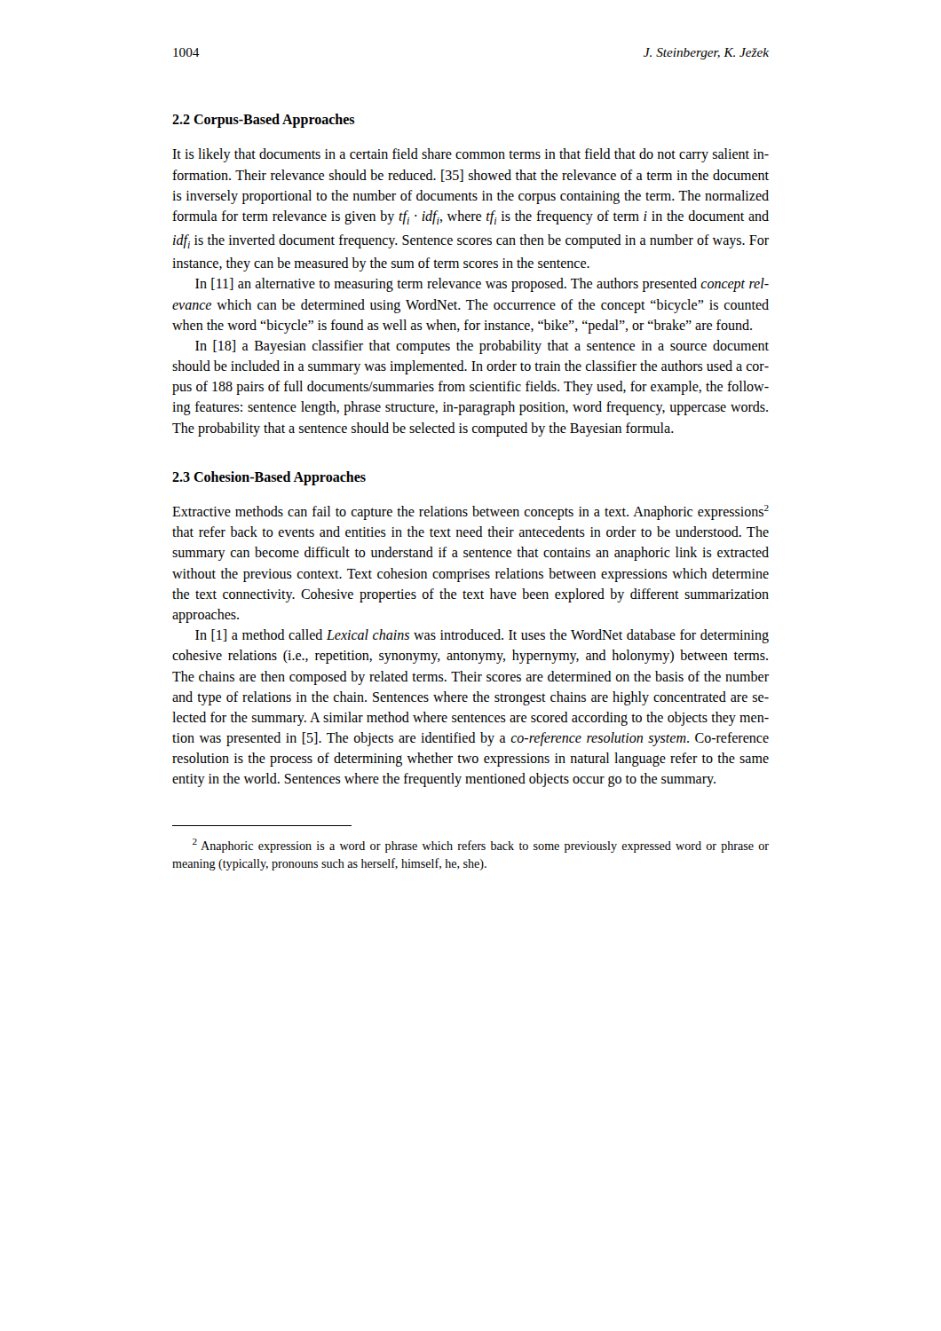1004 J. Steinberger, K. Ježek
2.2 Corpus-Based Approaches
It is likely that documents in a certain field share common terms in that field that do not carry salient information. Their relevance should be reduced. [35] showed that the relevance of a term in the document is inversely proportional to the number of documents in the corpus containing the term. The normalized formula for term relevance is given by tfi · idfi, where tfi is the frequency of term i in the document and idfi is the inverted document frequency. Sentence scores can then be computed in a number of ways. For instance, they can be measured by the sum of term scores in the sentence.
In [11] an alternative to measuring term relevance was proposed. The authors presented concept relevance which can be determined using WordNet. The occurrence of the concept “bicycle” is counted when the word “bicycle” is found as well as when, for instance, “bike”, “pedal”, or “brake” are found.
In [18] a Bayesian classifier that computes the probability that a sentence in a source document should be included in a summary was implemented. In order to train the classifier the authors used a corpus of 188 pairs of full documents/summaries from scientific fields. They used, for example, the following features: sentence length, phrase structure, in-paragraph position, word frequency, uppercase words. The probability that a sentence should be selected is computed by the Bayesian formula.
2.3 Cohesion-Based Approaches
Extractive methods can fail to capture the relations between concepts in a text. Anaphoric expressions2 that refer back to events and entities in the text need their antecedents in order to be understood. The summary can become difficult to understand if a sentence that contains an anaphoric link is extracted without the previous context. Text cohesion comprises relations between expressions which determine the text connectivity. Cohesive properties of the text have been explored by different summarization approaches.
In [1] a method called Lexical chains was introduced. It uses the WordNet database for determining cohesive relations (i.e., repetition, synonymy, antonymy, hypernymy, and holonymy) between terms. The chains are then composed by related terms. Their scores are determined on the basis of the number and type of relations in the chain. Sentences where the strongest chains are highly concentrated are selected for the summary. A similar method where sentences are scored according to the objects they mention was presented in [5]. The objects are identified by a co-reference resolution system. Co-reference resolution is the process of determining whether two expressions in natural language refer to the same entity in the world. Sentences where the frequently mentioned objects occur go to the summary.
2 Anaphoric expression is a word or phrase which refers back to some previously expressed word or phrase or meaning (typically, pronouns such as herself, himself, he, she).